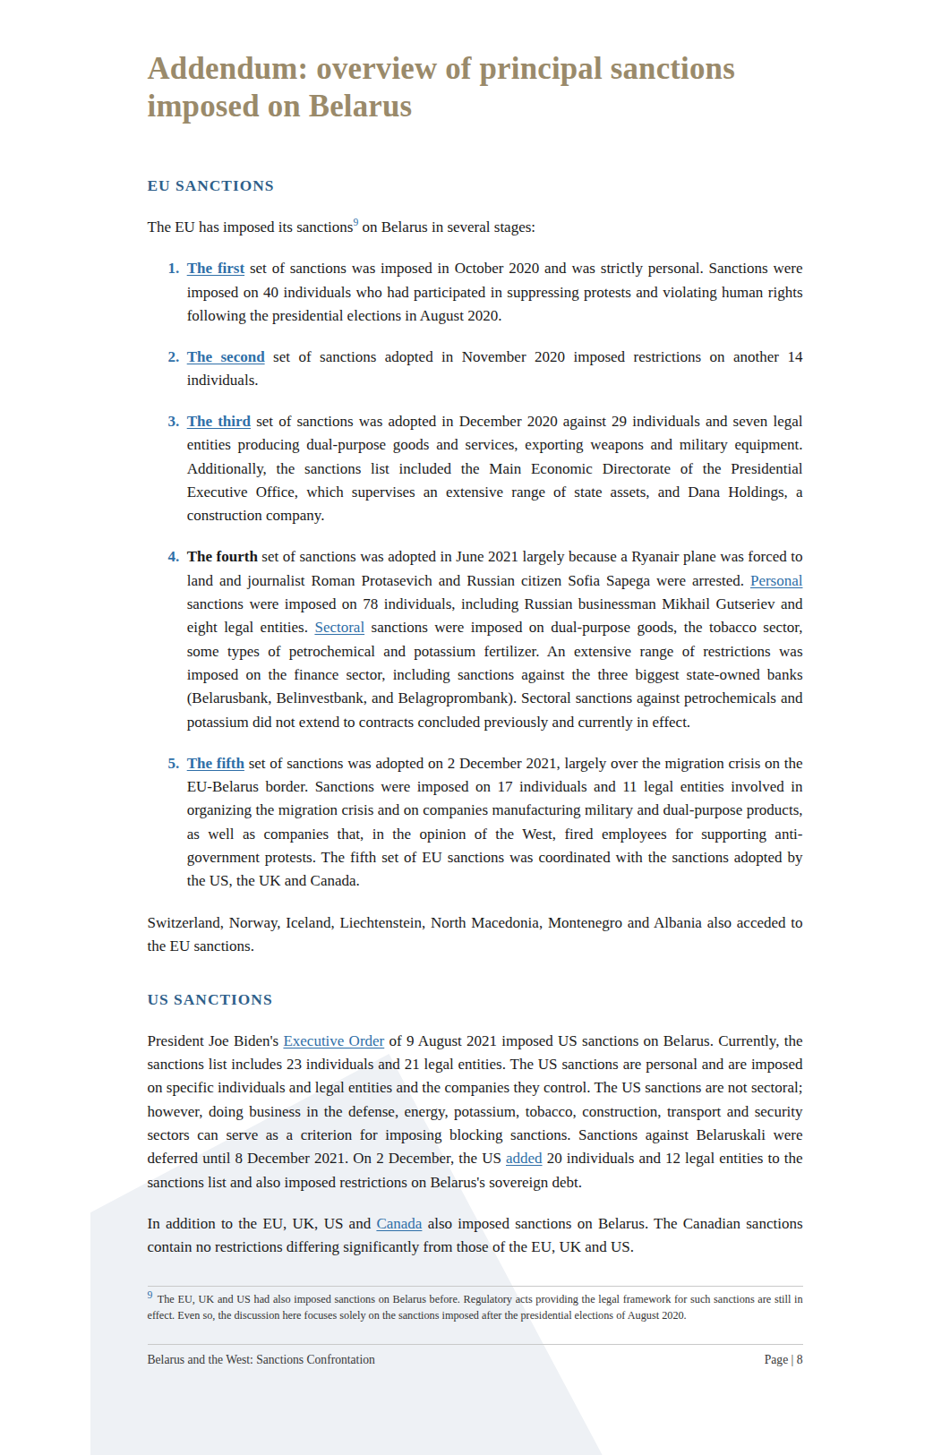Addendum: overview of principal sanctions imposed on Belarus
EU sanctions
The EU has imposed its sanctions9 on Belarus in several stages:
The first set of sanctions was imposed in October 2020 and was strictly personal. Sanctions were imposed on 40 individuals who had participated in suppressing protests and violating human rights following the presidential elections in August 2020.
The second set of sanctions adopted in November 2020 imposed restrictions on another 14 individuals.
The third set of sanctions was adopted in December 2020 against 29 individuals and seven legal entities producing dual-purpose goods and services, exporting weapons and military equipment. Additionally, the sanctions list included the Main Economic Directorate of the Presidential Executive Office, which supervises an extensive range of state assets, and Dana Holdings, a construction company.
The fourth set of sanctions was adopted in June 2021 largely because a Ryanair plane was forced to land and journalist Roman Protasevich and Russian citizen Sofia Sapega were arrested. Personal sanctions were imposed on 78 individuals, including Russian businessman Mikhail Gutseriev and eight legal entities. Sectoral sanctions were imposed on dual-purpose goods, the tobacco sector, some types of petrochemical and potassium fertilizer. An extensive range of restrictions was imposed on the finance sector, including sanctions against the three biggest state-owned banks (Belarusbank, Belinvestbank, and Belagroprombank). Sectoral sanctions against petrochemicals and potassium did not extend to contracts concluded previously and currently in effect.
The fifth set of sanctions was adopted on 2 December 2021, largely over the migration crisis on the EU-Belarus border. Sanctions were imposed on 17 individuals and 11 legal entities involved in organizing the migration crisis and on companies manufacturing military and dual-purpose products, as well as companies that, in the opinion of the West, fired employees for supporting anti-government protests. The fifth set of EU sanctions was coordinated with the sanctions adopted by the US, the UK and Canada.
Switzerland, Norway, Iceland, Liechtenstein, North Macedonia, Montenegro and Albania also acceded to the EU sanctions.
US sanctions
President Joe Biden's Executive Order of 9 August 2021 imposed US sanctions on Belarus. Currently, the sanctions list includes 23 individuals and 21 legal entities. The US sanctions are personal and are imposed on specific individuals and legal entities and the companies they control. The US sanctions are not sectoral; however, doing business in the defense, energy, potassium, tobacco, construction, transport and security sectors can serve as a criterion for imposing blocking sanctions. Sanctions against Belaruskali were deferred until 8 December 2021. On 2 December, the US added 20 individuals and 12 legal entities to the sanctions list and also imposed restrictions on Belarus's sovereign debt.
In addition to the EU, UK, US and Canada also imposed sanctions on Belarus. The Canadian sanctions contain no restrictions differing significantly from those of the EU, UK and US.
9 The EU, UK and US had also imposed sanctions on Belarus before. Regulatory acts providing the legal framework for such sanctions are still in effect. Even so, the discussion here focuses solely on the sanctions imposed after the presidential elections of August 2020.
Belarus and the West: Sanctions Confrontation
Page | 8